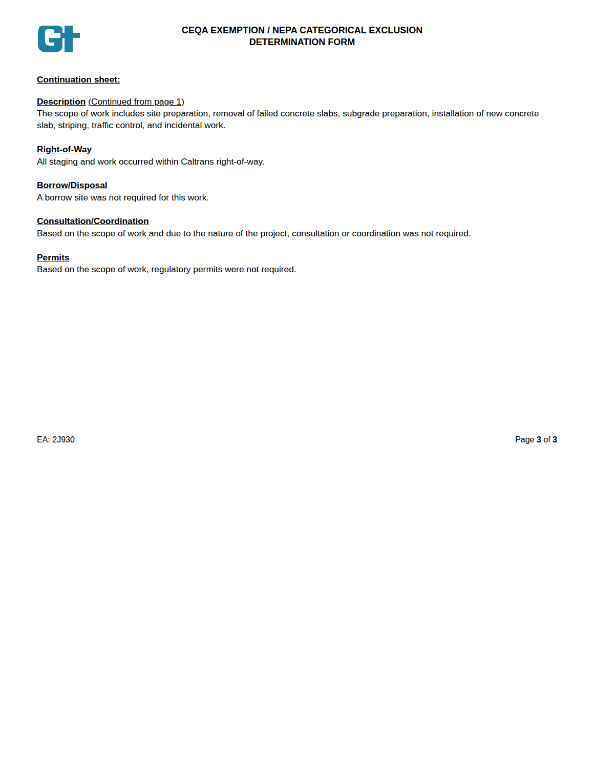CEQA EXEMPTION / NEPA CATEGORICAL EXCLUSION
DETERMINATION FORM
Continuation sheet:
Description (Continued from page 1)
The scope of work includes site preparation, removal of failed concrete slabs, subgrade preparation, installation of new concrete slab, striping, traffic control, and incidental work.
Right-of-Way
All staging and work occurred within Caltrans right-of-way.
Borrow/Disposal
A borrow site was not required for this work.
Consultation/Coordination
Based on the scope of work and due to the nature of the project, consultation or coordination was not required.
Permits
Based on the scope of work, regulatory permits were not required.
EA: 2J930
Page 3 of 3